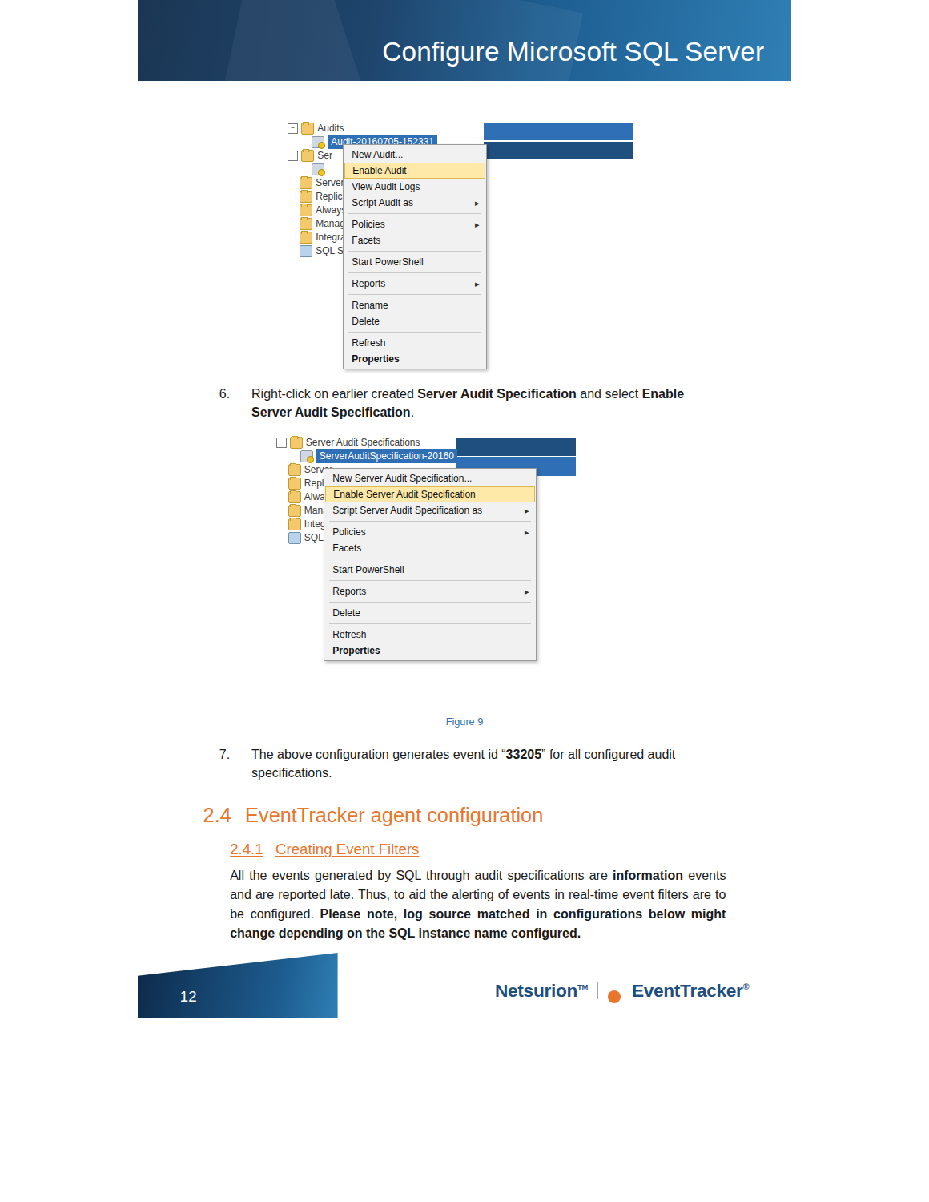Configure Microsoft SQL Server
− Audits
Audit-20160705-152331
− Ser
Server
Replica
Always
Manag
Integra
SQL Se
New Audit...
Enable Audit
View Audit Logs
Script Audit as▸
Policies▸
Facets
Start PowerShell
Reports▸
Rename
Delete
Refresh
Properties
Figure 8
6. Right-click on earlier created Server Audit Specification and select Enable Server Audit Specification.
− Server Audit Specifications
ServerAuditSpecification-20160
Server
Replica
Always
Manag
Integra
SQL Se
New Server Audit Specification...
Enable Server Audit Specification
Script Server Audit Specification as▸
Policies▸
Facets
Start PowerShell
Reports▸
Delete
Refresh
Properties
Figure 9
7. The above configuration generates event id “33205” for all configured audit specifications.
2.4 EventTracker agent configuration
2.4.1 Creating Event Filters
All the events generated by SQL through audit specifications are information events and are reported late. Thus, to aid the alerting of events in real-time event filters are to be configured. Please note, log source matched in configurations below might change depending on the SQL instance name configured.
12
NetsurionTM EventTracker®